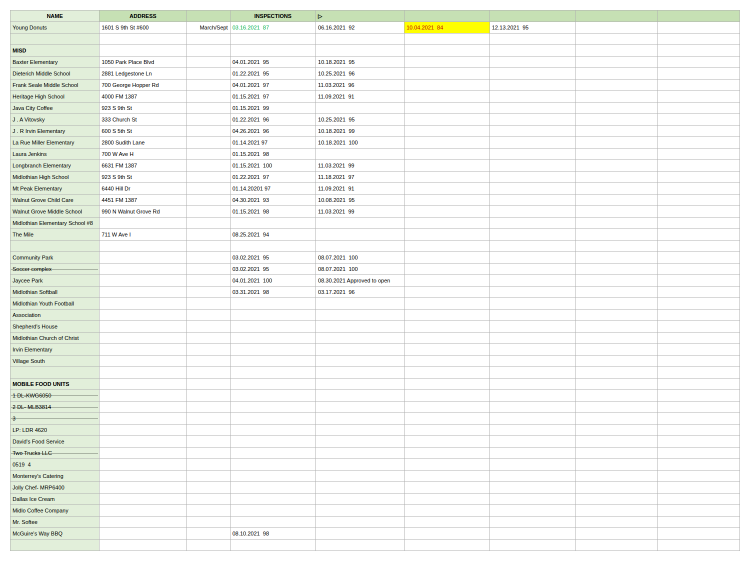| NAME | ADDRESS | | INSPECTIONS | ▷ | | | | |
| --- | --- | --- | --- | --- | --- | --- | --- | --- |
| Young Donuts | 1601 S 9th St #600 | March/Sept | 03.16.2021 87 | 06.16.2021 92 | 10.04.2021 84 | 12.13.2021 95 | | |
| MISD | | | | | | | | |
| Baxter Elementary | 1050 Park Place Blvd | | 04.01.2021 95 | 10.18.2021 95 | | | | |
| Dieterich Middle School | 2881 Ledgestone Ln | | 01.22.2021 95 | 10.25.2021 96 | | | | |
| Frank Seale Middle School | 700 George Hopper Rd | | 04.01.2021 97 | 11.03.2021 96 | | | | |
| Heritage High School | 4000 FM 1387 | | 01.15.2021 97 | 11.09.2021 91 | | | | |
| Java City Coffee | 923 S 9th St | | 01.15.2021 99 | | | | | |
| J . A Vitovsky | 333 Church St | | 01.22.2021 96 | 10.25.2021 95 | | | | |
| J . R Irvin Elementary | 600 S 5th St | | 04.26.2021 96 | 10.18.2021 99 | | | | |
| La Rue Miller Elementary | 2800 Sudith Lane | | 01.14.2021 97 | 10.18.2021 100 | | | | |
| Laura Jenkins | 700 W Ave H | | 01.15.2021 98 | | | | | |
| Longbranch Elementary | 6631 FM 1387 | | 01.15.2021 100 | 11.03.2021 99 | | | | |
| Midlothian High School | 923 S 9th St | | 01.22.2021 97 | 11.18.2021 97 | | | | |
| Mt Peak Elementary | 6440 Hill Dr | | 01.14.20201 97 | 11.09.2021 91 | | | | |
| Walnut Grove Child Care | 4451 FM 1387 | | 04.30.2021 93 | 10.08.2021 95 | | | | |
| Walnut Grove Middle School | 990 N Walnut Grove Rd | | 01.15.2021 98 | 11.03.2021 99 | | | | |
| Midlothian Elementary School #8 | | | | | | | | |
| The Mile | 711 W Ave I | | 08.25.2021 94 | | | | | |
| Community Park | | | 03.02.2021 95 | 08.07.2021 100 | | | | |
| Soccer complex | | | 03.02.2021 95 | 08.07.2021 100 | | | | |
| Jaycee Park | | | 04.01.2021 100 | 08.30.2021 Approved to open | | | | |
| Midlothian Softball | | | 03.31.2021 98 | 03.17.2021 96 | | | | |
| Midlothian Youth Football | | | | | | | | |
| Association | | | | | | | | |
| Shepherd's House | | | | | | | | |
| Midlothian Church of Christ | | | | | | | | |
| Irvin Elementary | | | | | | | | |
| Village South | | | | | | | | |
| MOBILE FOOD UNITS | | | | | | | | |
| 1 DL-KWG6050 | | | | | | | | |
| 2 DL- MLB3814 | | | | | | | | |
| 3 | | | | | | | | |
| LP: LDR 4620 | | | | | | | | |
| David's Food Service | | | | | | | | |
| Two Trucks LLC | | | | | | | | |
| 0519 4 | | | | | | | | |
| Monterrey's Catering | | | | | | | | |
| Jolly Chef- MRP6400 | | | | | | | | |
| Dallas Ice Cream | | | | | | | | |
| Midlo Coffee Company | | | | | | | | |
| Mr. Softee | | | | | | | | |
| McGuire's Way BBQ | | | 08.10.2021 98 | | | | | |